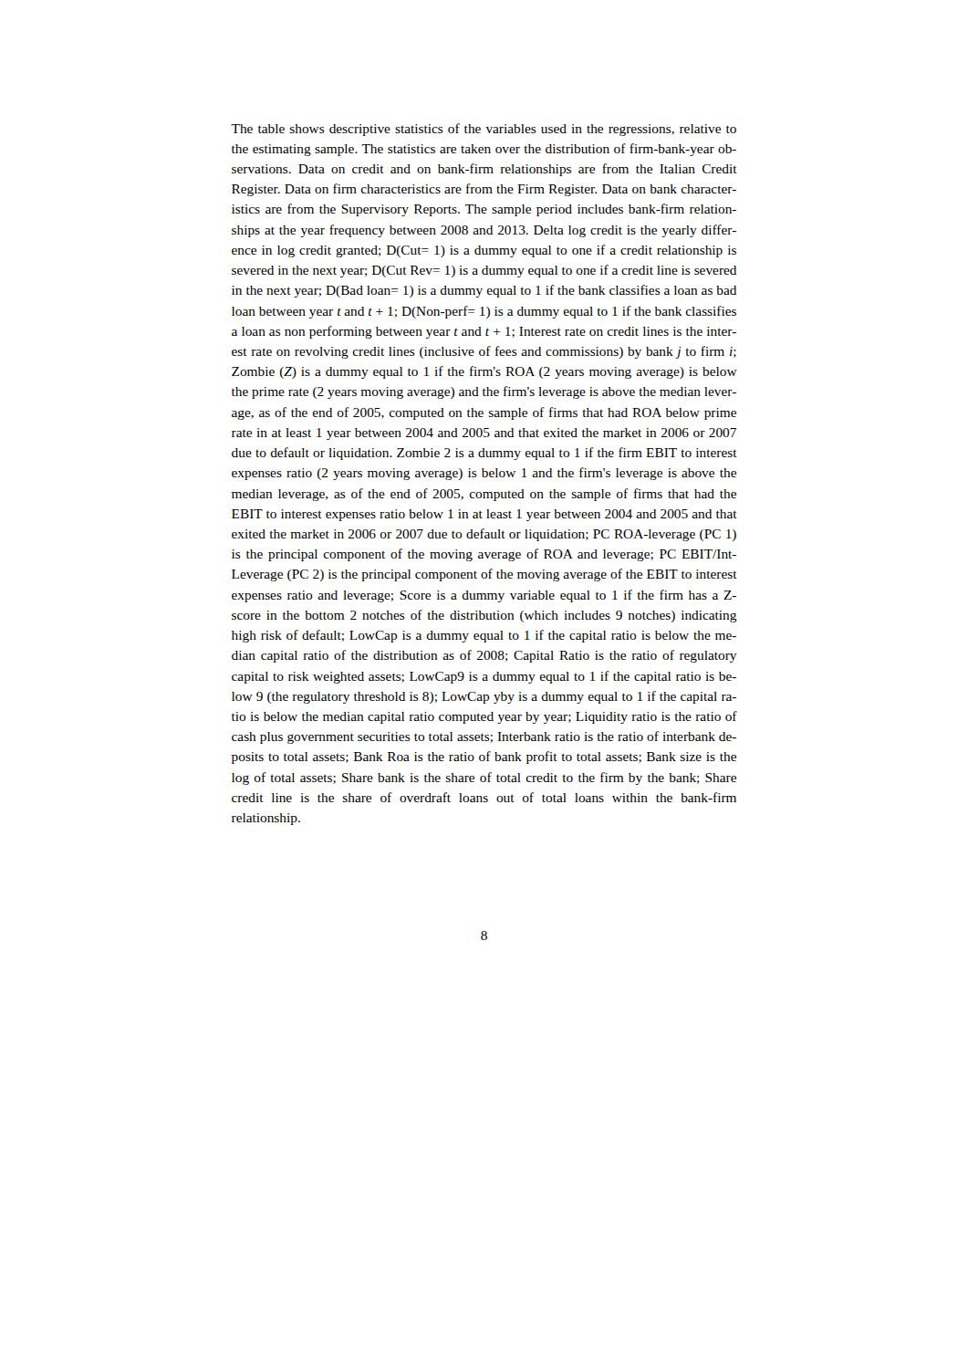The table shows descriptive statistics of the variables used in the regressions, relative to the estimating sample. The statistics are taken over the distribution of firm-bank-year observations. Data on credit and on bank-firm relationships are from the Italian Credit Register. Data on firm characteristics are from the Firm Register. Data on bank characteristics are from the Supervisory Reports. The sample period includes bank-firm relationships at the year frequency between 2008 and 2013. Delta log credit is the yearly difference in log credit granted; D(Cut= 1) is a dummy equal to one if a credit relationship is severed in the next year; D(Cut Rev= 1) is a dummy equal to one if a credit line is severed in the next year; D(Bad loan= 1) is a dummy equal to 1 if the bank classifies a loan as bad loan between year t and t + 1; D(Non-perf= 1) is a dummy equal to 1 if the bank classifies a loan as non performing between year t and t + 1; Interest rate on credit lines is the interest rate on revolving credit lines (inclusive of fees and commissions) by bank j to firm i; Zombie (Z) is a dummy equal to 1 if the firm's ROA (2 years moving average) is below the prime rate (2 years moving average) and the firm's leverage is above the median leverage, as of the end of 2005, computed on the sample of firms that had ROA below prime rate in at least 1 year between 2004 and 2005 and that exited the market in 2006 or 2007 due to default or liquidation. Zombie 2 is a dummy equal to 1 if the firm EBIT to interest expenses ratio (2 years moving average) is below 1 and the firm's leverage is above the median leverage, as of the end of 2005, computed on the sample of firms that had the EBIT to interest expenses ratio below 1 in at least 1 year between 2004 and 2005 and that exited the market in 2006 or 2007 due to default or liquidation; PC ROA-leverage (PC 1) is the principal component of the moving average of ROA and leverage; PC EBIT/Int-Leverage (PC 2) is the principal component of the moving average of the EBIT to interest expenses ratio and leverage; Score is a dummy variable equal to 1 if the firm has a Z-score in the bottom 2 notches of the distribution (which includes 9 notches) indicating high risk of default; LowCap is a dummy equal to 1 if the capital ratio is below the median capital ratio of the distribution as of 2008; Capital Ratio is the ratio of regulatory capital to risk weighted assets; LowCap9 is a dummy equal to 1 if the capital ratio is below 9 (the regulatory threshold is 8); LowCap yby is a dummy equal to 1 if the capital ratio is below the median capital ratio computed year by year; Liquidity ratio is the ratio of cash plus government securities to total assets; Interbank ratio is the ratio of interbank deposits to total assets; Bank Roa is the ratio of bank profit to total assets; Bank size is the log of total assets; Share bank is the share of total credit to the firm by the bank; Share credit line is the share of overdraft loans out of total loans within the bank-firm relationship.
8